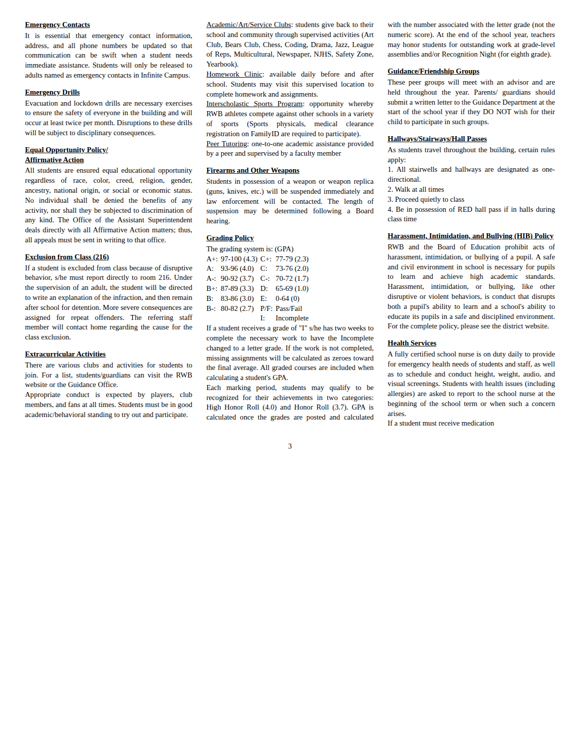Emergency Contacts
It is essential that emergency contact information, address, and all phone numbers be updated so that communication can be swift when a student needs immediate assistance. Students will only be released to adults named as emergency contacts in Infinite Campus.
Emergency Drills
Evacuation and lockdown drills are necessary exercises to ensure the safety of everyone in the building and will occur at least twice per month. Disruptions to these drills will be subject to disciplinary consequences.
Equal Opportunity Policy/
Affirmative Action
All students are ensured equal educational opportunity regardless of race, color, creed, religion, gender, ancestry, national origin, or social or economic status. No individual shall be denied the benefits of any activity, nor shall they be subjected to discrimination of any kind. The Office of the Assistant Superintendent deals directly with all Affirmative Action matters; thus, all appeals must be sent in writing to that office.
Exclusion from Class (216)
If a student is excluded from class because of disruptive behavior, s/he must report directly to room 216. Under the supervision of an adult, the student will be directed to write an explanation of the infraction, and then remain after school for detention. More severe consequences are assigned for repeat offenders. The referring staff member will contact home regarding the cause for the class exclusion.
Extracurricular Activities
There are various clubs and activities for students to join. For a list, students/guardians can visit the RWB website or the Guidance Office.
Appropriate conduct is expected by players, club members, and fans at all times. Students must be in good academic/behavioral standing to try out and participate.
Academic/Art/Service Clubs: students give back to their school and community through supervised activities (Art Club, Bears Club, Chess, Coding, Drama, Jazz, League of Reps, Multicultural, Newspaper, NJHS, Safety Zone, Yearbook).
Homework Clinic: available daily before and after school. Students may visit this supervised location to complete homework and assignments.
Interscholastic Sports Program: opportunity whereby RWB athletes compete against other schools in a variety of sports (Sports physicals, medical clearance registration on FamilyID are required to participate).
Peer Tutoring: one-to-one academic assistance provided by a peer and supervised by a faculty member
Firearms and Other Weapons
Students in possession of a weapon or weapon replica (guns, knives, etc.) will be suspended immediately and law enforcement will be contacted. The length of suspension may be determined following a Board hearing.
Grading Policy
The grading system is: (GPA)
| A+: | 97-100 (4.3) | C+: | 77-79 (2.3) |
| A: | 93-96 (4.0) | C: | 73-76 (2.0) |
| A-: | 90-92 (3.7) | C-: | 70-72 (1.7) |
| B+: | 87-89 (3.3) | D: | 65-69 (1.0) |
| B: | 83-86 (3.0) | E: | 0-64 (0) |
| B-: | 80-82 (2.7) | P/F: | Pass/Fail |
| | | I: | Incomplete |
If a student receives a grade of "I" s/he has two weeks to complete the necessary work to have the Incomplete changed to a letter grade. If the work is not completed, missing assignments will be calculated as zeroes toward the final average. All graded courses are included when calculating a student's GPA.
Each marking period, students may qualify to be recognized for their achievements in two categories: High Honor Roll (4.0) and Honor Roll (3.7). GPA is calculated once the grades are posted and calculated with the number associated with the letter grade (not the numeric score). At the end of the school year, teachers may honor students for outstanding work at grade-level assemblies and/or Recognition Night (for eighth grade).
Guidance/Friendship Groups
These peer groups will meet with an advisor and are held throughout the year. Parents/ guardians should submit a written letter to the Guidance Department at the start of the school year if they DO NOT wish for their child to participate in such groups.
Hallways/Stairways/Hall Passes
As students travel throughout the building, certain rules apply:
1. All stairwells and hallways are designated as one-directional.
2. Walk at all times
3. Proceed quietly to class
4. Be in possession of RED hall pass if in halls during class time
Harassment, Intimidation, and Bullying (HIB) Policy
RWB and the Board of Education prohibit acts of harassment, intimidation, or bullying of a pupil. A safe and civil environment in school is necessary for pupils to learn and achieve high academic standards. Harassment, intimidation, or bullying, like other disruptive or violent behaviors, is conduct that disrupts both a pupil's ability to learn and a school's ability to educate its pupils in a safe and disciplined environment. For the complete policy, please see the district website.
Health Services
A fully certified school nurse is on duty daily to provide for emergency health needs of students and staff, as well as to schedule and conduct height, weight, audio, and visual screenings. Students with health issues (including allergies) are asked to report to the school nurse at the beginning of the school term or when such a concern arises.
If a student must receive medication
3